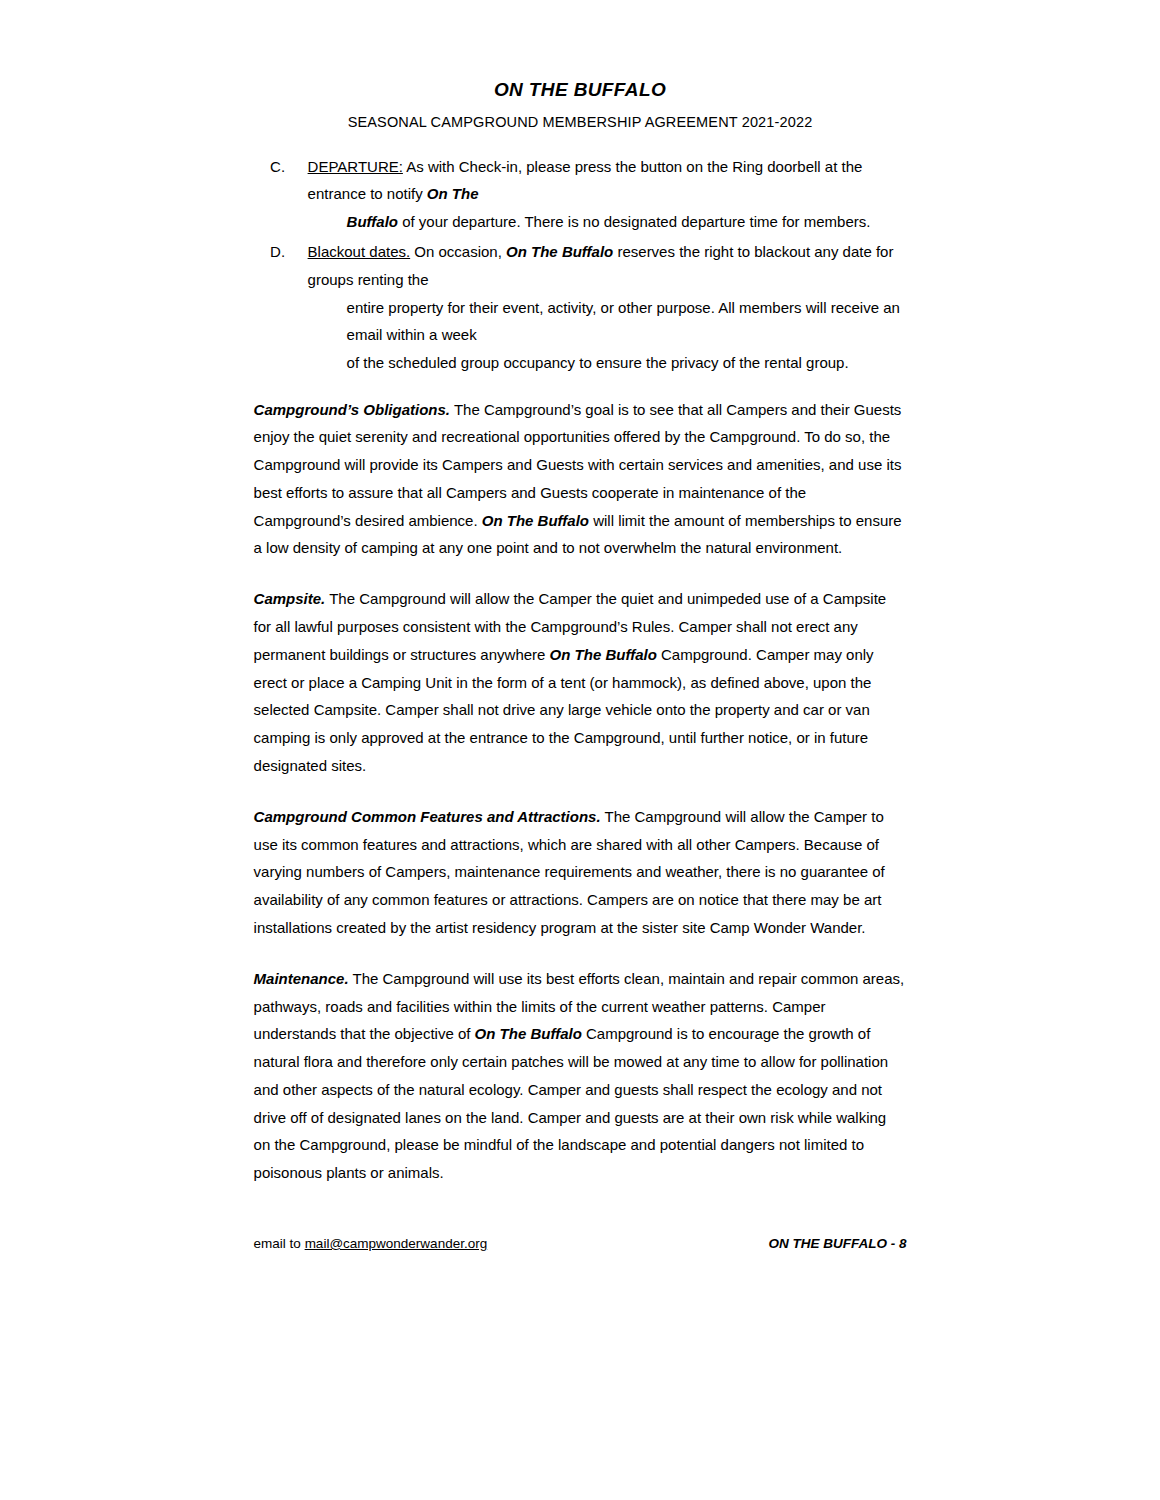ON THE BUFFALO
SEASONAL CAMPGROUND MEMBERSHIP AGREEMENT 2021-2022
C. DEPARTURE: As with Check-in, please press the button on the Ring doorbell at the entrance to notify On The Buffalo of your departure. There is no designated departure time for members.
D. Blackout dates. On occasion, On The Buffalo reserves the right to blackout any date for groups renting the entire property for their event, activity, or other purpose. All members will receive an email within a week of the scheduled group occupancy to ensure the privacy of the rental group.
Campground’s Obligations. The Campground’s goal is to see that all Campers and their Guests enjoy the quiet serenity and recreational opportunities offered by the Campground. To do so, the Campground will provide its Campers and Guests with certain services and amenities, and use its best efforts to assure that all Campers and Guests cooperate in maintenance of the Campground’s desired ambience. On The Buffalo will limit the amount of memberships to ensure a low density of camping at any one point and to not overwhelm the natural environment.
Campsite. The Campground will allow the Camper the quiet and unimpeded use of a Campsite for all lawful purposes consistent with the Campground’s Rules. Camper shall not erect any permanent buildings or structures anywhere On The Buffalo Campground. Camper may only erect or place a Camping Unit in the form of a tent (or hammock), as defined above, upon the selected Campsite. Camper shall not drive any large vehicle onto the property and car or van camping is only approved at the entrance to the Campground, until further notice, or in future designated sites.
Campground Common Features and Attractions. The Campground will allow the Camper to use its common features and attractions, which are shared with all other Campers. Because of varying numbers of Campers, maintenance requirements and weather, there is no guarantee of availability of any common features or attractions. Campers are on notice that there may be art installations created by the artist residency program at the sister site Camp Wonder Wander.
Maintenance. The Campground will use its best efforts clean, maintain and repair common areas, pathways, roads and facilities within the limits of the current weather patterns. Camper understands that the objective of On The Buffalo Campground is to encourage the growth of natural flora and therefore only certain patches will be mowed at any time to allow for pollination and other aspects of the natural ecology. Camper and guests shall respect the ecology and not drive off of designated lanes on the land. Camper and guests are at their own risk while walking on the Campground, please be mindful of the landscape and potential dangers not limited to poisonous plants or animals.
email to mail@campwonderwander.org
ON THE BUFFALO - 8